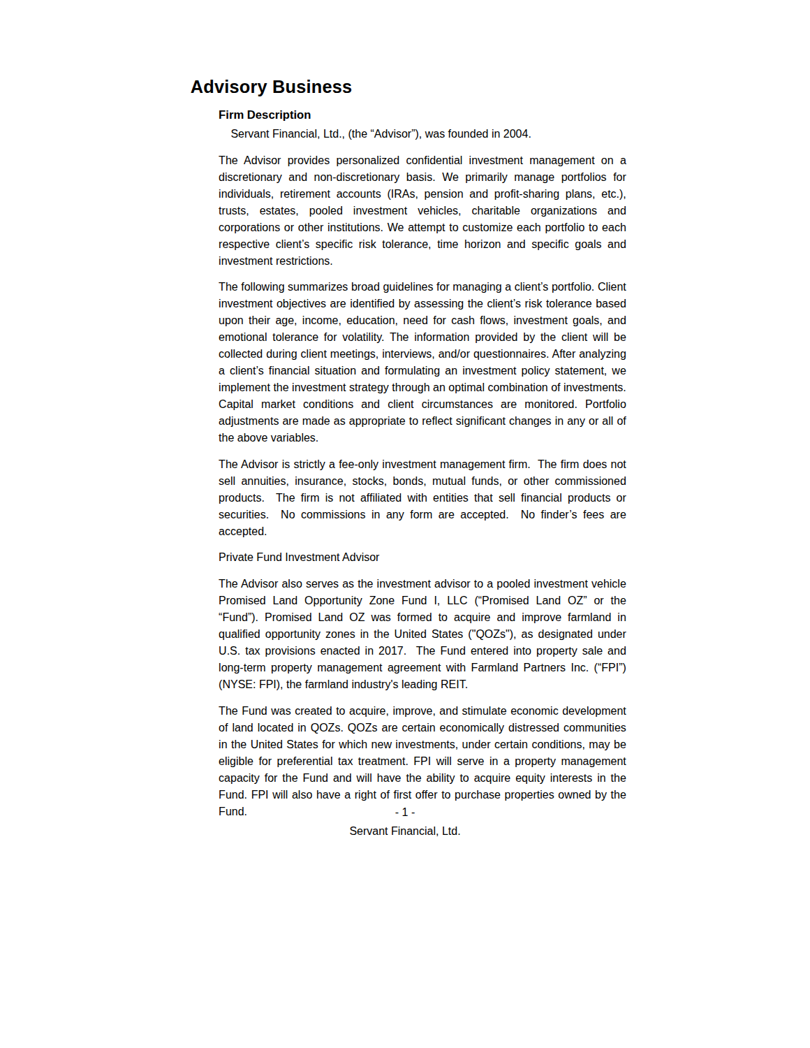Advisory Business
Firm Description
Servant Financial, Ltd., (the “Advisor”), was founded in 2004.
The Advisor provides personalized confidential investment management on a discretionary and non-discretionary basis. We primarily manage portfolios for individuals, retirement accounts (IRAs, pension and profit-sharing plans, etc.), trusts, estates, pooled investment vehicles, charitable organizations and corporations or other institutions. We attempt to customize each portfolio to each respective client’s specific risk tolerance, time horizon and specific goals and investment restrictions.
The following summarizes broad guidelines for managing a client’s portfolio. Client investment objectives are identified by assessing the client’s risk tolerance based upon their age, income, education, need for cash flows, investment goals, and emotional tolerance for volatility. The information provided by the client will be collected during client meetings, interviews, and/or questionnaires. After analyzing a client’s financial situation and formulating an investment policy statement, we implement the investment strategy through an optimal combination of investments. Capital market conditions and client circumstances are monitored. Portfolio adjustments are made as appropriate to reflect significant changes in any or all of the above variables.
The Advisor is strictly a fee-only investment management firm. The firm does not sell annuities, insurance, stocks, bonds, mutual funds, or other commissioned products. The firm is not affiliated with entities that sell financial products or securities. No commissions in any form are accepted. No finder’s fees are accepted.
Private Fund Investment Advisor
The Advisor also serves as the investment advisor to a pooled investment vehicle Promised Land Opportunity Zone Fund I, LLC (“Promised Land OZ” or the “Fund”). Promised Land OZ was formed to acquire and improve farmland in qualified opportunity zones in the United States ("QOZs"), as designated under U.S. tax provisions enacted in 2017. The Fund entered into property sale and long-term property management agreement with Farmland Partners Inc. (“FPI”) (NYSE: FPI), the farmland industry's leading REIT.
The Fund was created to acquire, improve, and stimulate economic development of land located in QOZs. QOZs are certain economically distressed communities in the United States for which new investments, under certain conditions, may be eligible for preferential tax treatment. FPI will serve in a property management capacity for the Fund and will have the ability to acquire equity interests in the Fund. FPI will also have a right of first offer to purchase properties owned by the Fund.
- 1 -
Servant Financial, Ltd.